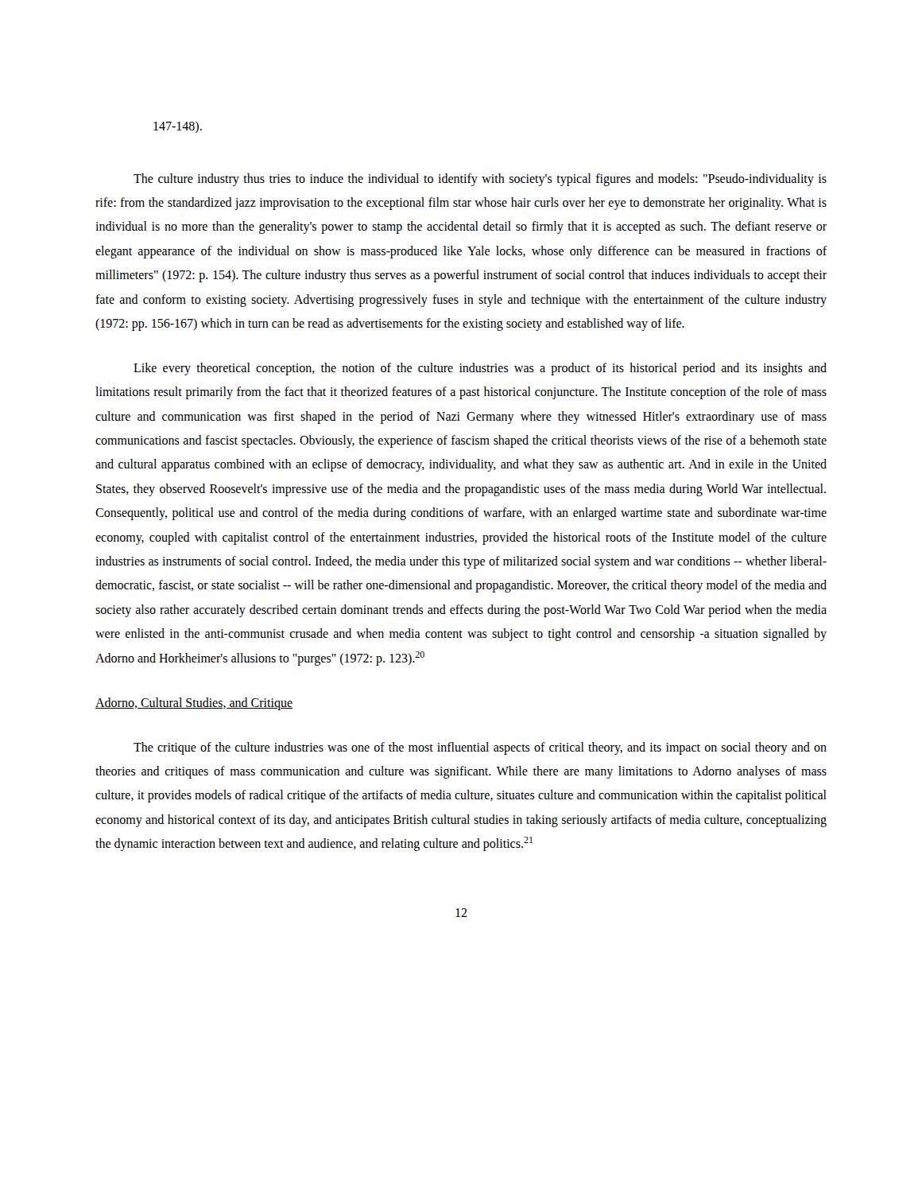147-148).
The culture industry thus tries to induce the individual to identify with society's typical figures and models: "Pseudo-individuality is rife: from the standardized jazz improvisation to the exceptional film star whose hair curls over her eye to demonstrate her originality. What is individual is no more than the generality's power to stamp the accidental detail so firmly that it is accepted as such. The defiant reserve or elegant appearance of the individual on show is mass-produced like Yale locks, whose only difference can be measured in fractions of millimeters" (1972: p. 154). The culture industry thus serves as a powerful instrument of social control that induces individuals to accept their fate and conform to existing society. Advertising progressively fuses in style and technique with the entertainment of the culture industry (1972: pp. 156-167) which in turn can be read as advertisements for the existing society and established way of life.
Like every theoretical conception, the notion of the culture industries was a product of its historical period and its insights and limitations result primarily from the fact that it theorized features of a past historical conjuncture. The Institute conception of the role of mass culture and communication was first shaped in the period of Nazi Germany where they witnessed Hitler's extraordinary use of mass communications and fascist spectacles. Obviously, the experience of fascism shaped the critical theorists views of the rise of a behemoth state and cultural apparatus combined with an eclipse of democracy, individuality, and what they saw as authentic art. And in exile in the United States, they observed Roosevelt's impressive use of the media and the propagandistic uses of the mass media during World War intellectual. Consequently, political use and control of the media during conditions of warfare, with an enlarged wartime state and subordinate war-time economy, coupled with capitalist control of the entertainment industries, provided the historical roots of the Institute model of the culture industries as instruments of social control. Indeed, the media under this type of militarized social system and war conditions -- whether liberal-democratic, fascist, or state socialist -- will be rather one-dimensional and propagandistic. Moreover, the critical theory model of the media and society also rather accurately described certain dominant trends and effects during the post-World War Two Cold War period when the media were enlisted in the anti-communist crusade and when media content was subject to tight control and censorship -a situation signalled by Adorno and Horkheimer's allusions to "purges" (1972: p. 123).20
Adorno, Cultural Studies, and Critique
The critique of the culture industries was one of the most influential aspects of critical theory, and its impact on social theory and on theories and critiques of mass communication and culture was significant. While there are many limitations to Adorno analyses of mass culture, it provides models of radical critique of the artifacts of media culture, situates culture and communication within the capitalist political economy and historical context of its day, and anticipates British cultural studies in taking seriously artifacts of media culture, conceptualizing the dynamic interaction between text and audience, and relating culture and politics.21
12